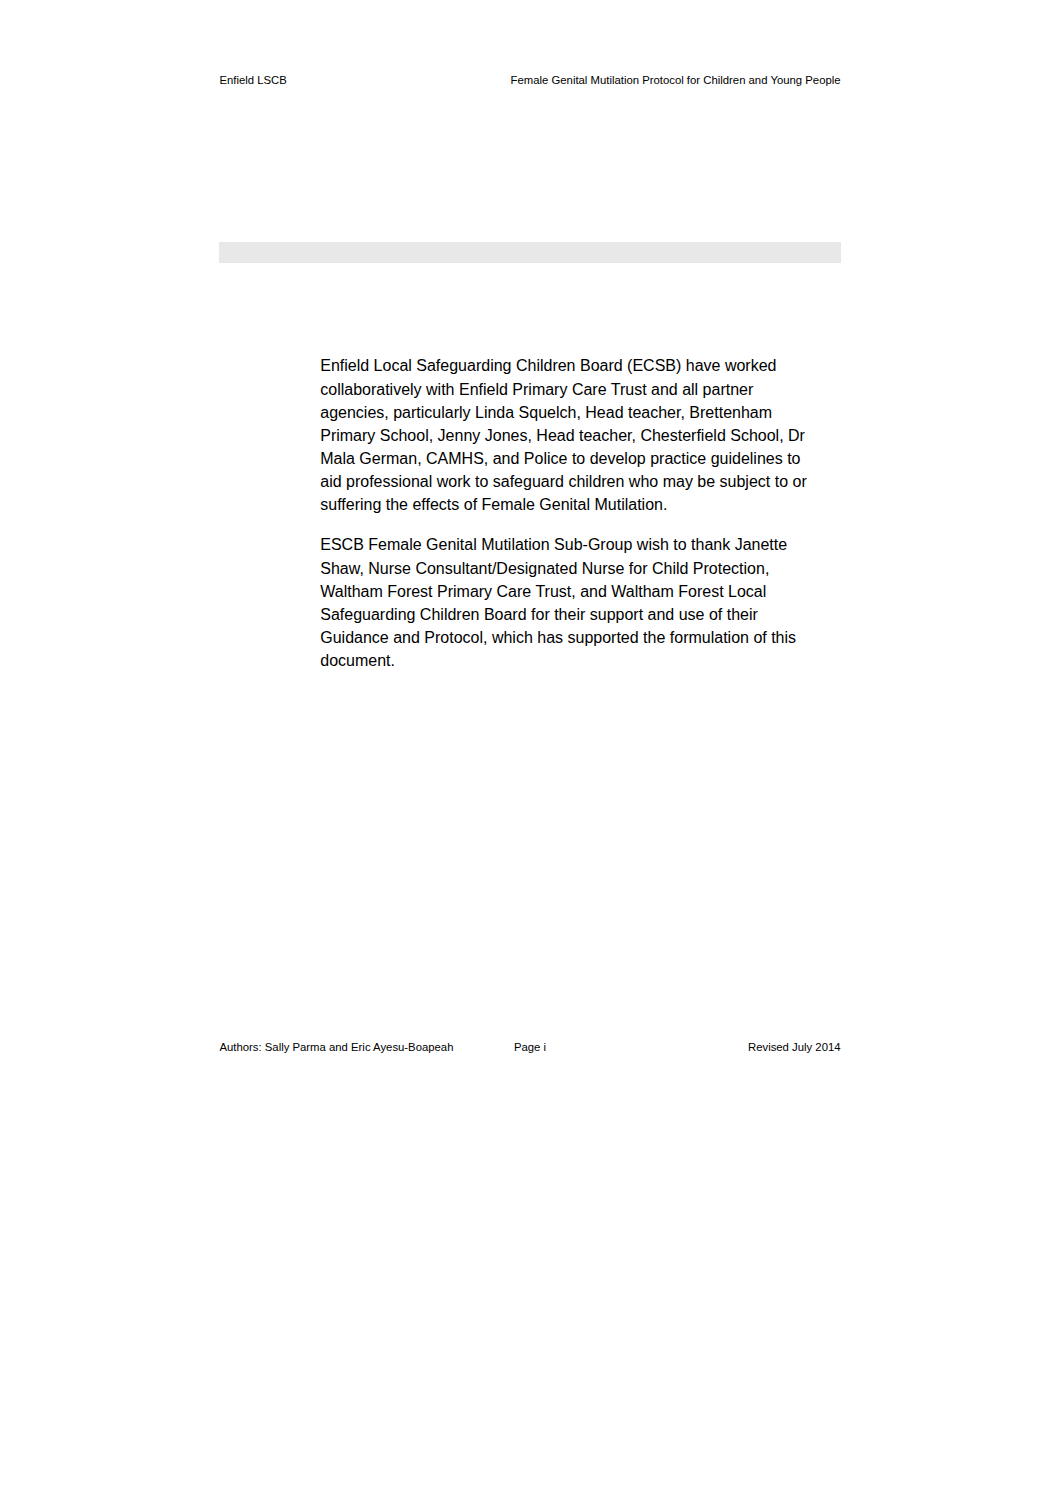Enfield LSCB
Female Genital Mutilation Protocol for Children and Young People
Enfield Local Safeguarding Children Board (ECSB) have worked collaboratively with Enfield Primary Care Trust and all partner agencies, particularly Linda Squelch, Head teacher, Brettenham Primary School, Jenny Jones, Head teacher, Chesterfield School, Dr Mala German, CAMHS, and Police to develop practice guidelines to aid professional work to safeguard children who may be subject to or suffering the effects of Female Genital Mutilation.
ESCB Female Genital Mutilation Sub-Group wish to thank Janette Shaw, Nurse Consultant/Designated Nurse for Child Protection, Waltham Forest Primary Care Trust, and Waltham Forest Local Safeguarding Children Board for their support and use of their Guidance and Protocol, which has supported the formulation of this document.
Authors: Sally Parma and Eric Ayesu-Boapeah
Page i
Revised July 2014